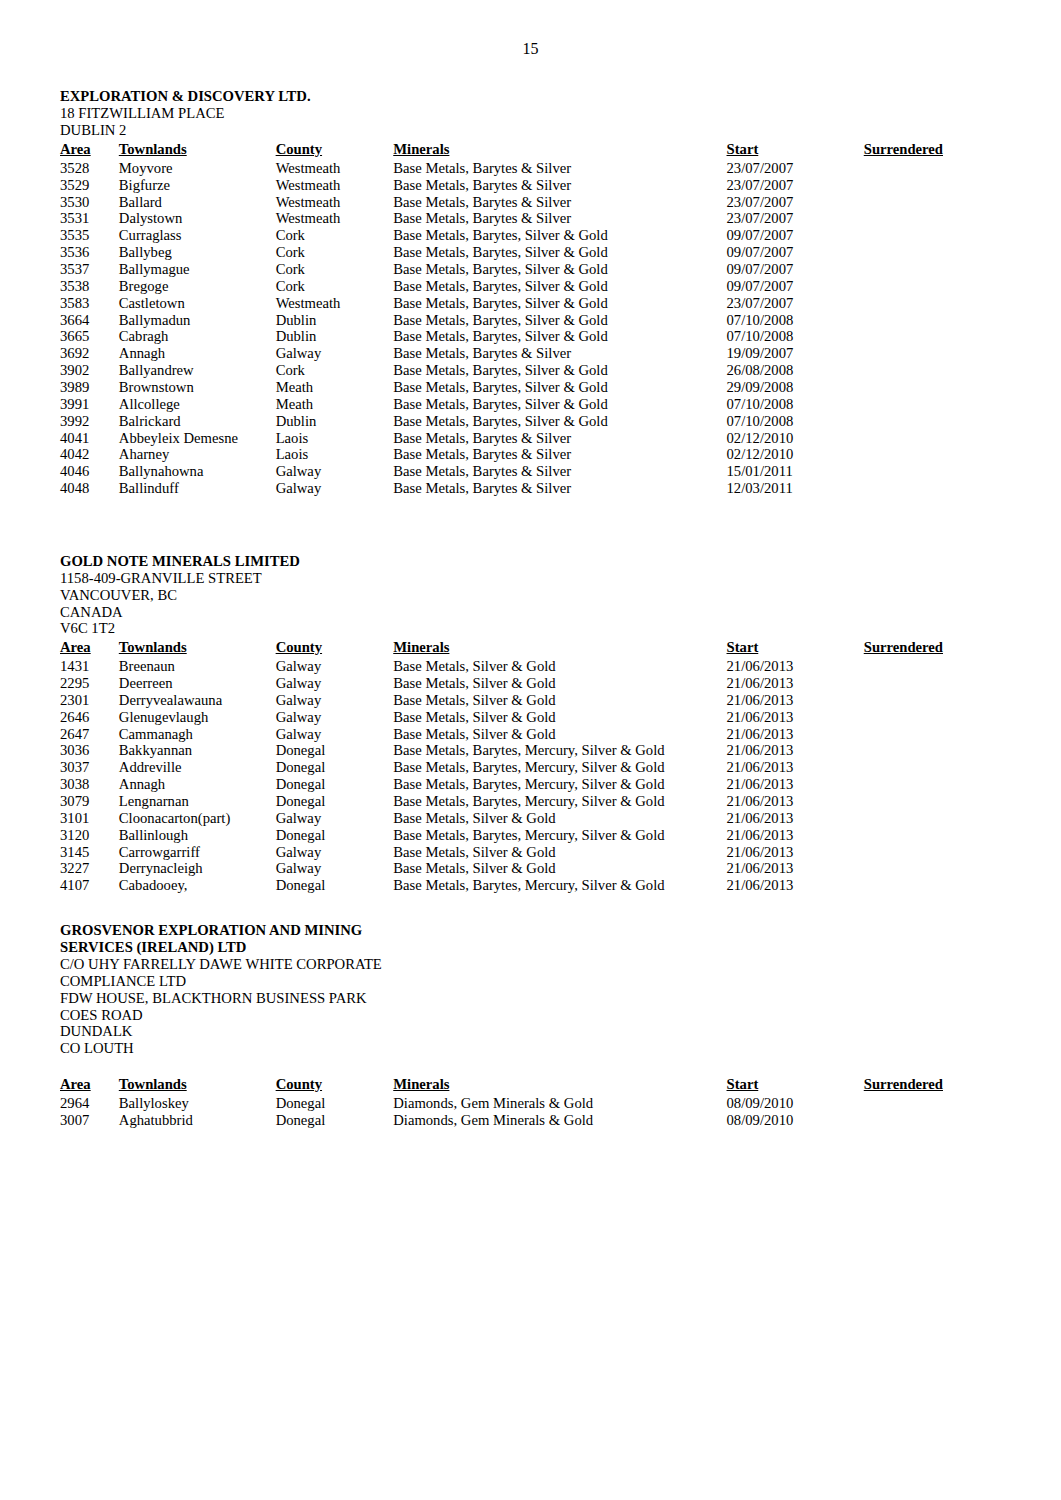15
Exploration & Discovery Ltd.
18 Fitzwilliam Place
Dublin 2
| Area | Townlands | County | Minerals | Start | Surrendered |
| --- | --- | --- | --- | --- | --- |
| 3528 | Moyvore | Westmeath | Base Metals, Barytes & Silver | 23/07/2007 | |
| 3529 | Bigfurze | Westmeath | Base Metals, Barytes & Silver | 23/07/2007 | |
| 3530 | Ballard | Westmeath | Base Metals, Barytes & Silver | 23/07/2007 | |
| 3531 | Dalystown | Westmeath | Base Metals, Barytes & Silver | 23/07/2007 | |
| 3535 | Curraglass | Cork | Base Metals, Barytes, Silver & Gold | 09/07/2007 | |
| 3536 | Ballybeg | Cork | Base Metals, Barytes, Silver & Gold | 09/07/2007 | |
| 3537 | Ballymague | Cork | Base Metals, Barytes, Silver & Gold | 09/07/2007 | |
| 3538 | Bregoge | Cork | Base Metals, Barytes, Silver & Gold | 09/07/2007 | |
| 3583 | Castletown | Westmeath | Base Metals, Barytes, Silver & Gold | 23/07/2007 | |
| 3664 | Ballymadun | Dublin | Base Metals, Barytes, Silver & Gold | 07/10/2008 | |
| 3665 | Cabragh | Dublin | Base Metals, Barytes, Silver & Gold | 07/10/2008 | |
| 3692 | Annagh | Galway | Base Metals, Barytes & Silver | 19/09/2007 | |
| 3902 | Ballyandrew | Cork | Base Metals, Barytes, Silver & Gold | 26/08/2008 | |
| 3989 | Brownstown | Meath | Base Metals, Barytes, Silver & Gold | 29/09/2008 | |
| 3991 | Allcollege | Meath | Base Metals, Barytes, Silver & Gold | 07/10/2008 | |
| 3992 | Balrickard | Dublin | Base Metals, Barytes, Silver & Gold | 07/10/2008 | |
| 4041 | Abbeyleix Demesne | Laois | Base Metals, Barytes & Silver | 02/12/2010 | |
| 4042 | Aharney | Laois | Base Metals, Barytes & Silver | 02/12/2010 | |
| 4046 | Ballynahowna | Galway | Base Metals, Barytes & Silver | 15/01/2011 | |
| 4048 | Ballinduff | Galway | Base Metals, Barytes & Silver | 12/03/2011 | |
Gold Note Minerals Limited
1158-409-Granville Street
Vancouver, BC
Canada
V6C 1T2
| Area | Townlands | County | Minerals | Start | Surrendered |
| --- | --- | --- | --- | --- | --- |
| 1431 | Breenaun | Galway | Base Metals, Silver & Gold | 21/06/2013 | |
| 2295 | Deerreen | Galway | Base Metals, Silver & Gold | 21/06/2013 | |
| 2301 | Derryvealawauna | Galway | Base Metals, Silver & Gold | 21/06/2013 | |
| 2646 | Glenugevlaugh | Galway | Base Metals, Silver & Gold | 21/06/2013 | |
| 2647 | Cammanagh | Galway | Base Metals, Silver & Gold | 21/06/2013 | |
| 3036 | Bakkyannan | Donegal | Base Metals, Barytes, Mercury, Silver & Gold | 21/06/2013 | |
| 3037 | Addreville | Donegal | Base Metals, Barytes, Mercury, Silver & Gold | 21/06/2013 | |
| 3038 | Annagh | Donegal | Base Metals, Barytes, Mercury, Silver & Gold | 21/06/2013 | |
| 3079 | Lengnarnan | Donegal | Base Metals, Barytes, Mercury, Silver & Gold | 21/06/2013 | |
| 3101 | Cloonacarton(part) | Galway | Base Metals, Silver & Gold | 21/06/2013 | |
| 3120 | Ballinlough | Donegal | Base Metals, Barytes, Mercury, Silver & Gold | 21/06/2013 | |
| 3145 | Carrowgarriff | Galway | Base Metals, Silver & Gold | 21/06/2013 | |
| 3227 | Derrynacleigh | Galway | Base Metals, Silver & Gold | 21/06/2013 | |
| 4107 | Cabadooey, | Donegal | Base Metals, Barytes, Mercury, Silver & Gold | 21/06/2013 | |
Grosvenor Exploration and Mining
Services (Ireland) Ltd
C/O UHY Farrelly Dawe White Corporate
Compliance Ltd
FDW House, Blackthorn Business Park
Coes Road
Dundalk
Co Louth
| Area | Townlands | County | Minerals | Start | Surrendered |
| --- | --- | --- | --- | --- | --- |
| 2964 | Ballyloskey | Donegal | Diamonds, Gem Minerals & Gold | 08/09/2010 | |
| 3007 | Aghatubbrid | Donegal | Diamonds, Gem Minerals & Gold | 08/09/2010 | |